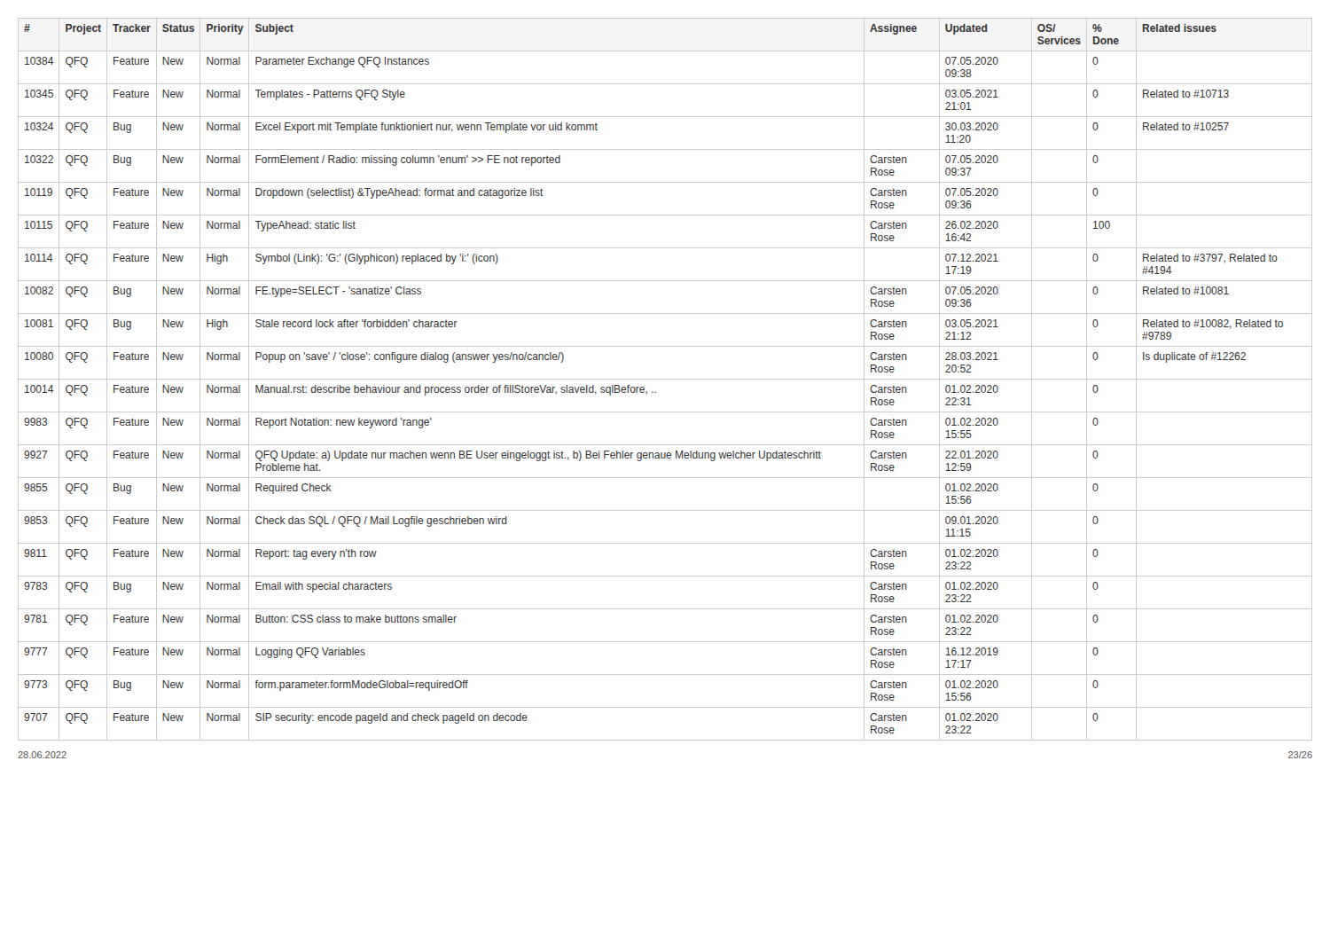| # | Project | Tracker | Status | Priority | Subject | Assignee | Updated | OS/ Services | % Done | Related issues |
| --- | --- | --- | --- | --- | --- | --- | --- | --- | --- | --- |
| 10384 | QFQ | Feature | New | Normal | Parameter Exchange QFQ Instances | | 07.05.2020 09:38 | | 0 | |
| 10345 | QFQ | Feature | New | Normal | Templates - Patterns QFQ Style | | 03.05.2021 21:01 | | 0 | Related to #10713 |
| 10324 | QFQ | Bug | New | Normal | Excel Export mit Template funktioniert nur, wenn Template vor uid kommt | | 30.03.2020 11:20 | | 0 | Related to #10257 |
| 10322 | QFQ | Bug | New | Normal | FormElement / Radio: missing column 'enum' >> FE not reported | Carsten Rose | 07.05.2020 09:37 | | 0 | |
| 10119 | QFQ | Feature | New | Normal | Dropdown (selectlist) &TypeAhead: format and catagorize list | Carsten Rose | 07.05.2020 09:36 | | 0 | |
| 10115 | QFQ | Feature | New | Normal | TypeAhead: static list | Carsten Rose | 26.02.2020 16:42 | | 100 | |
| 10114 | QFQ | Feature | New | High | Symbol (Link): 'G:' (Glyphicon) replaced by 'i:' (icon) | | 07.12.2021 17:19 | | 0 | Related to #3797, Related to #4194 |
| 10082 | QFQ | Bug | New | Normal | FE.type=SELECT - 'sanatize' Class | Carsten Rose | 07.05.2020 09:36 | | 0 | Related to #10081 |
| 10081 | QFQ | Bug | New | High | Stale record lock after 'forbidden' character | Carsten Rose | 03.05.2021 21:12 | | 0 | Related to #10082, Related to #9789 |
| 10080 | QFQ | Feature | New | Normal | Popup on 'save' / 'close': configure dialog (answer yes/no/cancle/) | Carsten Rose | 28.03.2021 20:52 | | 0 | Is duplicate of #12262 |
| 10014 | QFQ | Feature | New | Normal | Manual.rst: describe behaviour and process order of fillStoreVar, slaveId, sqlBefore, .. | Carsten Rose | 01.02.2020 22:31 | | 0 | |
| 9983 | QFQ | Feature | New | Normal | Report Notation: new keyword 'range' | Carsten Rose | 01.02.2020 15:55 | | 0 | |
| 9927 | QFQ | Feature | New | Normal | QFQ Update: a) Update nur machen wenn BE User eingeloggt ist., b) Bei Fehler genaue Meldung welcher Updateschritt Probleme hat. | Carsten Rose | 22.01.2020 12:59 | | 0 | |
| 9855 | QFQ | Bug | New | Normal | Required Check | | 01.02.2020 15:56 | | 0 | |
| 9853 | QFQ | Feature | New | Normal | Check das SQL / QFQ / Mail Logfile geschrieben wird | | 09.01.2020 11:15 | | 0 | |
| 9811 | QFQ | Feature | New | Normal | Report: tag every n'th row | Carsten Rose | 01.02.2020 23:22 | | 0 | |
| 9783 | QFQ | Bug | New | Normal | Email with special characters | Carsten Rose | 01.02.2020 23:22 | | 0 | |
| 9781 | QFQ | Feature | New | Normal | Button: CSS class to make buttons smaller | Carsten Rose | 01.02.2020 23:22 | | 0 | |
| 9777 | QFQ | Feature | New | Normal | Logging QFQ Variables | Carsten Rose | 16.12.2019 17:17 | | 0 | |
| 9773 | QFQ | Bug | New | Normal | form.parameter.formModeGlobal=requiredOff | Carsten Rose | 01.02.2020 15:56 | | 0 | |
| 9707 | QFQ | Feature | New | Normal | SIP security: encode pageId and check pageId on decode | Carsten Rose | 01.02.2020 23:22 | | 0 | |
28.06.2022 23/26